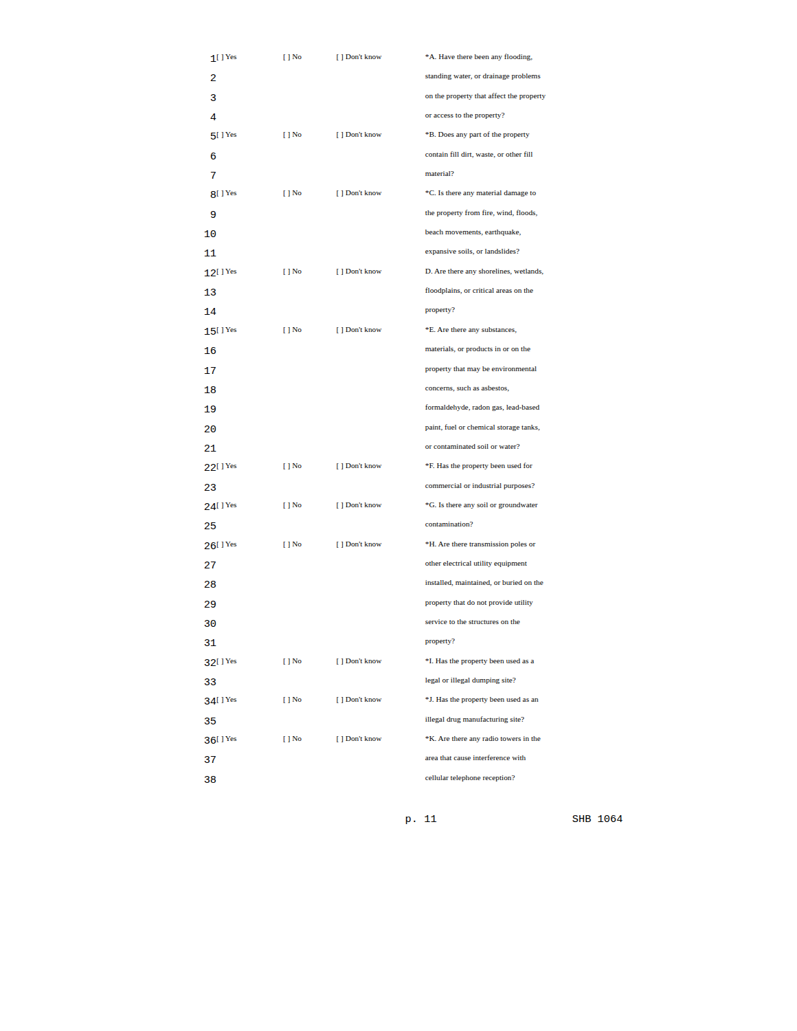| 1 | [ ] Yes | [ ] No | [ ] Don't know | *A. Have there been any flooding, |
| 2 | | | | standing water, or drainage problems |
| 3 | | | | on the property that affect the property |
| 4 | | | | or access to the property? |
| 5 | [ ] Yes | [ ] No | [ ] Don't know | *B. Does any part of the property |
| 6 | | | | contain fill dirt, waste, or other fill |
| 7 | | | | material? |
| 8 | [ ] Yes | [ ] No | [ ] Don't know | *C. Is there any material damage to |
| 9 | | | | the property from fire, wind, floods, |
| 10 | | | | beach movements, earthquake, |
| 11 | | | | expansive soils, or landslides? |
| 12 | [ ] Yes | [ ] No | [ ] Don't know | D. Are there any shorelines, wetlands, |
| 13 | | | | floodplains, or critical areas on the |
| 14 | | | | property? |
| 15 | [ ] Yes | [ ] No | [ ] Don't know | *E. Are there any substances, |
| 16 | | | | materials, or products in or on the |
| 17 | | | | property that may be environmental |
| 18 | | | | concerns, such as asbestos, |
| 19 | | | | formaldehyde, radon gas, lead-based |
| 20 | | | | paint, fuel or chemical storage tanks, |
| 21 | | | | or contaminated soil or water? |
| 22 | [ ] Yes | [ ] No | [ ] Don't know | *F. Has the property been used for |
| 23 | | | | commercial or industrial purposes? |
| 24 | [ ] Yes | [ ] No | [ ] Don't know | *G. Is there any soil or groundwater |
| 25 | | | | contamination? |
| 26 | [ ] Yes | [ ] No | [ ] Don't know | *H. Are there transmission poles or |
| 27 | | | | other electrical utility equipment |
| 28 | | | | installed, maintained, or buried on the |
| 29 | | | | property that do not provide utility |
| 30 | | | | service to the structures on the |
| 31 | | | | property? |
| 32 | [ ] Yes | [ ] No | [ ] Don't know | *I. Has the property been used as a |
| 33 | | | | legal or illegal dumping site? |
| 34 | [ ] Yes | [ ] No | [ ] Don't know | *J. Has the property been used as an |
| 35 | | | | illegal drug manufacturing site? |
| 36 | [ ] Yes | [ ] No | [ ] Don't know | *K. Are there any radio towers in the |
| 37 | | | | area that cause interference with |
| 38 | | | | cellular telephone reception? |
p. 11 SHB 1064